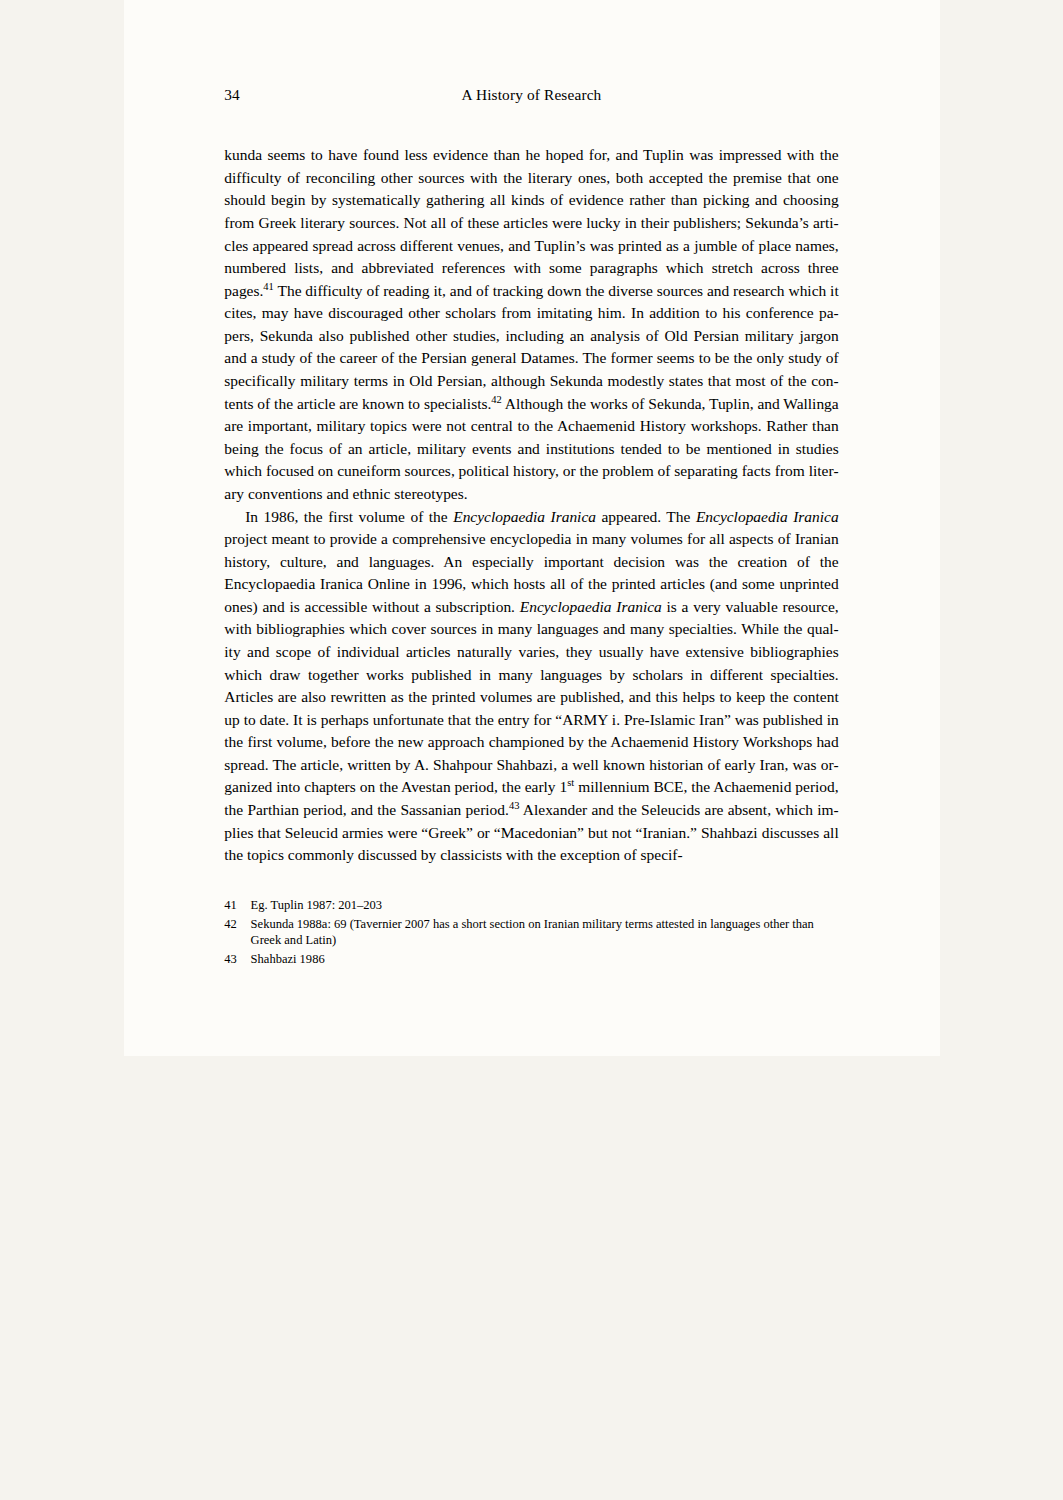34
A History of Research
kunda seems to have found less evidence than he hoped for, and Tuplin was impressed with the difficulty of reconciling other sources with the literary ones, both accepted the premise that one should begin by systematically gathering all kinds of evidence rather than picking and choosing from Greek literary sources. Not all of these articles were lucky in their publishers; Sekunda’s articles appeared spread across different venues, and Tuplin’s was printed as a jumble of place names, numbered lists, and abbreviated references with some paragraphs which stretch across three pages.41 The difficulty of reading it, and of tracking down the diverse sources and research which it cites, may have discouraged other scholars from imitating him. In addition to his conference papers, Sekunda also published other studies, including an analysis of Old Persian military jargon and a study of the career of the Persian general Datames. The former seems to be the only study of specifically military terms in Old Persian, although Sekunda modestly states that most of the contents of the article are known to specialists.42 Although the works of Sekunda, Tuplin, and Wallinga are important, military topics were not central to the Achaemenid History workshops. Rather than being the focus of an article, military events and institutions tended to be mentioned in studies which focused on cuneiform sources, political history, or the problem of separating facts from literary conventions and ethnic stereotypes.
In 1986, the first volume of the Encyclopaedia Iranica appeared. The Encyclopaedia Iranica project meant to provide a comprehensive encyclopedia in many volumes for all aspects of Iranian history, culture, and languages. An especially important decision was the creation of the Encyclopaedia Iranica Online in 1996, which hosts all of the printed articles (and some unprinted ones) and is accessible without a subscription. Encyclopaedia Iranica is a very valuable resource, with bibliographies which cover sources in many languages and many specialties. While the quality and scope of individual articles naturally varies, they usually have extensive bibliographies which draw together works published in many languages by scholars in different specialties. Articles are also rewritten as the printed volumes are published, and this helps to keep the content up to date. It is perhaps unfortunate that the entry for “ARMY i. Pre-Islamic Iran” was published in the first volume, before the new approach championed by the Achaemenid History Workshops had spread. The article, written by A. Shahpour Shahbazi, a well known historian of early Iran, was organized into chapters on the Avestan period, the early 1st millennium BCE, the Achaemenid period, the Parthian period, and the Sassanian period.43 Alexander and the Seleucids are absent, which implies that Seleucid armies were “Greek” or “Macedonian” but not “Iranian.” Shahbazi discusses all the topics commonly discussed by classicists with the exception of specif-
41
Eg. Tuplin 1987: 201–203
42
Sekunda 1988a: 69 (Tavernier 2007 has a short section on Iranian military terms attested in languages other than Greek and Latin)
43
Shahbazi 1986